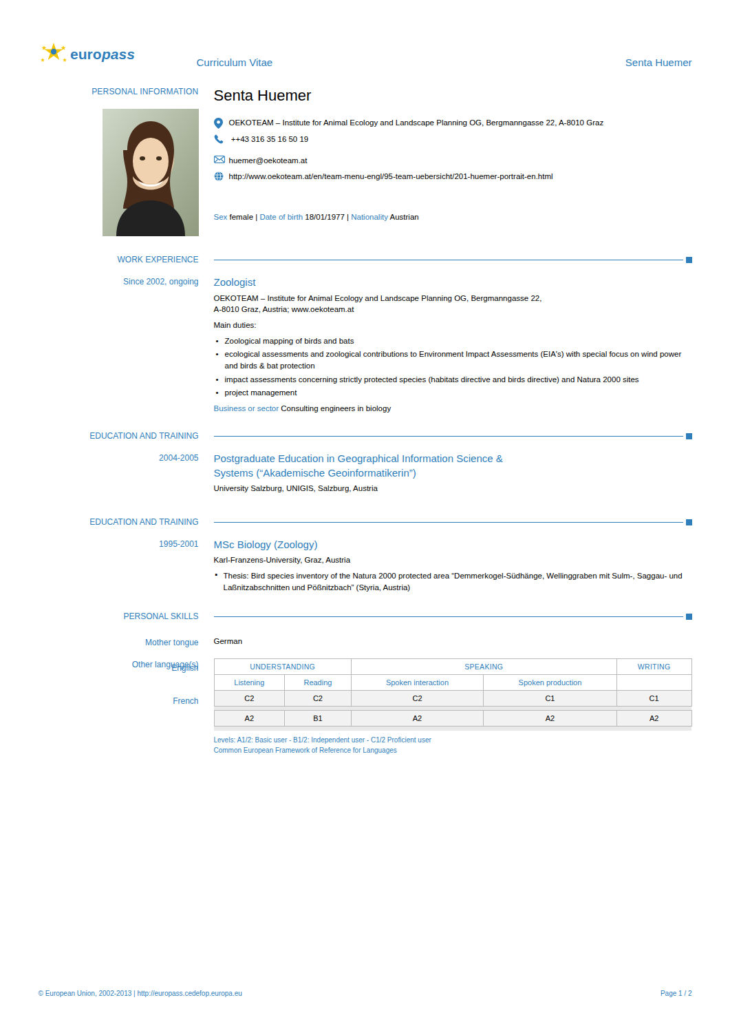euro pass
Curriculum Vitae
Senta Huemer
PERSONAL INFORMATION
Senta Huemer
OEKOTEAM – Institute for Animal Ecology and Landscape Planning OG, Bergmanngasse 22, A-8010 Graz
++43 316 35 16 50 19
huemer@oekoteam.at
http://www.oekoteam.at/en/team-menu-engl/95-team-uebersicht/201-huemer-portrait-en.html
Sex female | Date of birth 18/01/1977 | Nationality Austrian
WORK EXPERIENCE
Since 2002, ongoing
Zoologist
OEKOTEAM – Institute for Animal Ecology and Landscape Planning OG, Bergmanngasse 22,
A-8010 Graz, Austria; www.oekoteam.at
Main duties:
Zoological mapping of birds and bats
ecological assessments and zoological contributions to Environment Impact Assessments (EIA's) with special focus on wind power and birds & bat protection
impact assessments concerning strictly protected species (habitats directive and birds directive) and Natura 2000 sites
project management
Business or sector Consulting engineers in biology
EDUCATION AND TRAINING
2004-2005
Postgraduate Education in Geographical Information Science &
Systems (“Akademische Geoinformatikerin”)
University Salzburg, UNIGIS, Salzburg, Austria
EDUCATION AND TRAINING
1995-2001
MSc Biology (Zoology)
Karl-Franzens-University, Graz, Austria
Thesis: Bird species inventory of the Natura 2000 protected area “Demmerkogel-Südhänge, Wellinggraben mit Sulm-, Saggau- und Laßnitzabschnitten und Pößnitzbach” (Styria, Austria)
PERSONAL SKILLS
Mother tongue
German
Other language(s)
| UNDERSTANDING | SPEAKING | WRITING |
| --- | --- | --- |
| Listening | Reading | Spoken interaction | Spoken production | |
| C2 | C2 | C2 | C1 | C1 |
| A2 | B1 | A2 | A2 | A2 |
Levels: A1/2: Basic user - B1/2: Independent user - C1/2 Proficient user
Common European Framework of Reference for Languages
English
French
© European Union, 2002-2013 | http://europass.cedefop.europa.eu
Page 1 / 2